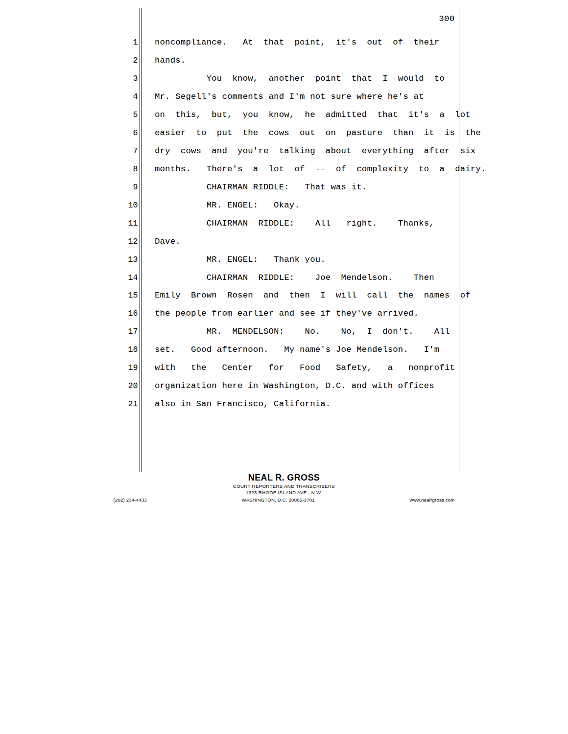300
1
noncompliance. At that point, it's out of their
2
hands.
3
You know, another point that I would to
4
Mr. Segell's comments and I'm not sure where he's at
5
on this, but, you know, he admitted that it's a lot
6
easier to put the cows out on pasture than it is the
7
dry cows and you're talking about everything after six
8
months. There's a lot of -- of complexity to a dairy.
9
CHAIRMAN RIDDLE: That was it.
10
MR. ENGEL: Okay.
11
CHAIRMAN RIDDLE: All right. Thanks,
12
Dave.
13
MR. ENGEL: Thank you.
14
CHAIRMAN RIDDLE: Joe Mendelson. Then
15
Emily Brown Rosen and then I will call the names of
16
the people from earlier and see if they've arrived.
17
MR. MENDELSON: No. No, I don't. All
18
set. Good afternoon. My name's Joe Mendelson. I'm
19
with the Center for Food Safety, a nonprofit
20
organization here in Washington, D.C. and with offices
21
also in San Francisco, California.
NEAL R. GROSS
COURT REPORTERS AND TRANSCRIBERS
1323 RHODE ISLAND AVE., N.W.
(202) 234-4433
WASHINGTON, D.C. 20005-3701
www.nealrgross.com